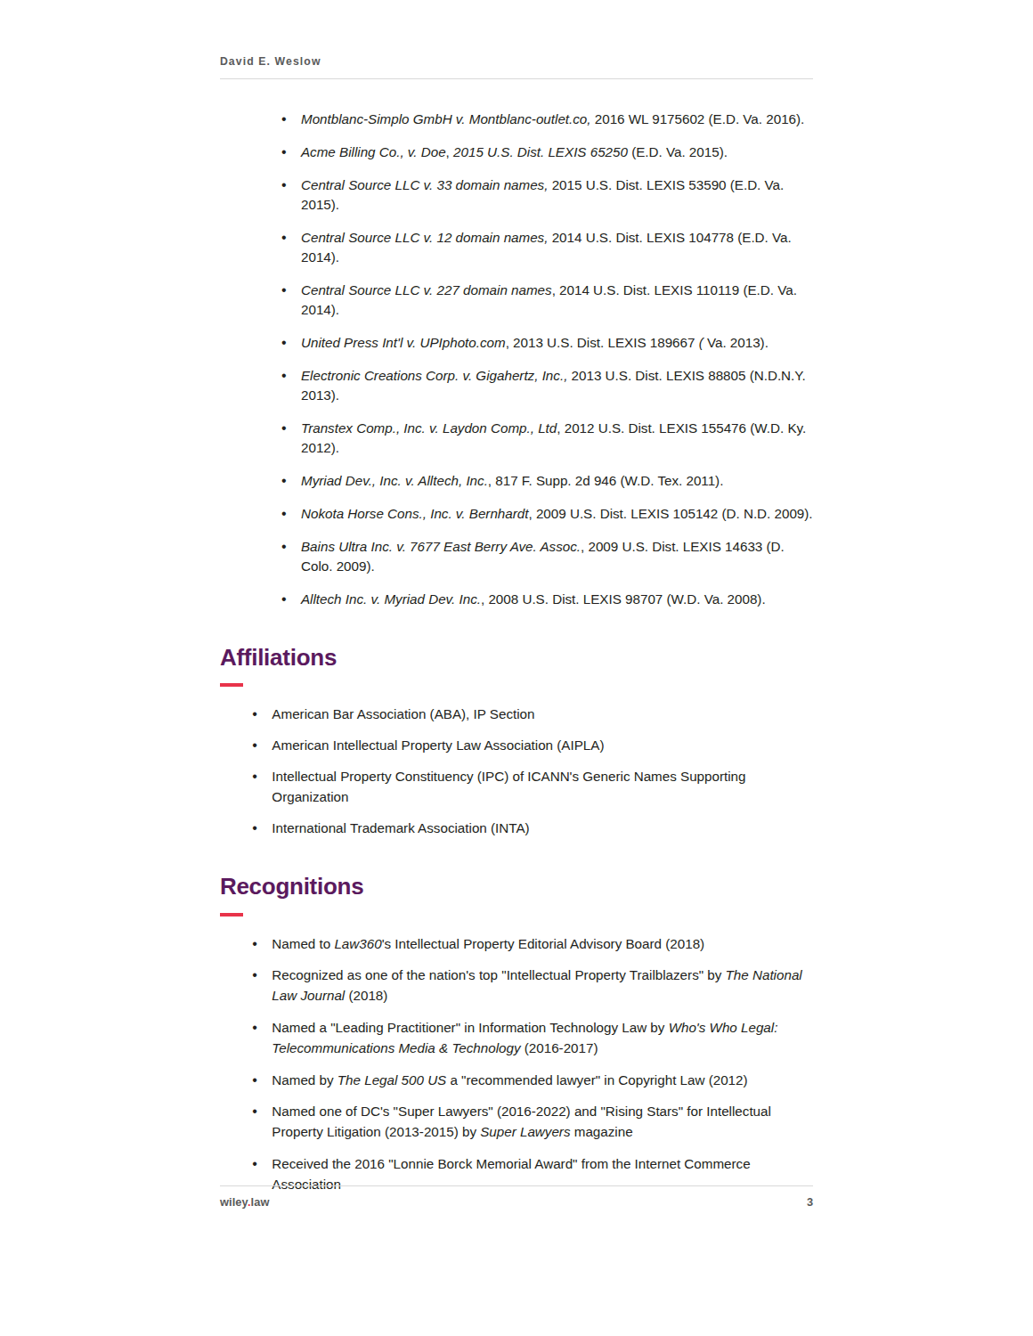David E. Weslow
Montblanc-Simplo GmbH v. Montblanc-outlet.co, 2016 WL 9175602 (E.D. Va. 2016).
Acme Billing Co., v. Doe, 2015 U.S. Dist. LEXIS 65250 (E.D. Va. 2015).
Central Source LLC v. 33 domain names, 2015 U.S. Dist. LEXIS 53590 (E.D. Va. 2015).
Central Source LLC v. 12 domain names, 2014 U.S. Dist. LEXIS 104778 (E.D. Va. 2014).
Central Source LLC v. 227 domain names, 2014 U.S. Dist. LEXIS 110119 (E.D. Va. 2014).
United Press Int'l v. UPIphoto.com, 2013 U.S. Dist. LEXIS 189667 ( Va. 2013).
Electronic Creations Corp. v. Gigahertz, Inc., 2013 U.S. Dist. LEXIS 88805 (N.D.N.Y. 2013).
Transtex Comp., Inc. v. Laydon Comp., Ltd, 2012 U.S. Dist. LEXIS 155476 (W.D. Ky. 2012).
Myriad Dev., Inc. v. Alltech, Inc., 817 F. Supp. 2d 946 (W.D. Tex. 2011).
Nokota Horse Cons., Inc. v. Bernhardt, 2009 U.S. Dist. LEXIS 105142 (D. N.D. 2009).
Bains Ultra Inc. v. 7677 East Berry Ave. Assoc., 2009 U.S. Dist. LEXIS 14633 (D. Colo. 2009).
Alltech Inc. v. Myriad Dev. Inc., 2008 U.S. Dist. LEXIS 98707 (W.D. Va. 2008).
Affiliations
American Bar Association (ABA), IP Section
American Intellectual Property Law Association (AIPLA)
Intellectual Property Constituency (IPC) of ICANN's Generic Names Supporting Organization
International Trademark Association (INTA)
Recognitions
Named to Law360's Intellectual Property Editorial Advisory Board (2018)
Recognized as one of the nation's top "Intellectual Property Trailblazers" by The National Law Journal (2018)
Named a "Leading Practitioner" in Information Technology Law by Who's Who Legal: Telecommunications Media & Technology (2016-2017)
Named by The Legal 500 US a "recommended lawyer" in Copyright Law (2012)
Named one of DC's "Super Lawyers" (2016-2022) and "Rising Stars" for Intellectual Property Litigation (2013-2015) by Super Lawyers magazine
Received the 2016 "Lonnie Borck Memorial Award" from the Internet Commerce Association
wiley. law
3